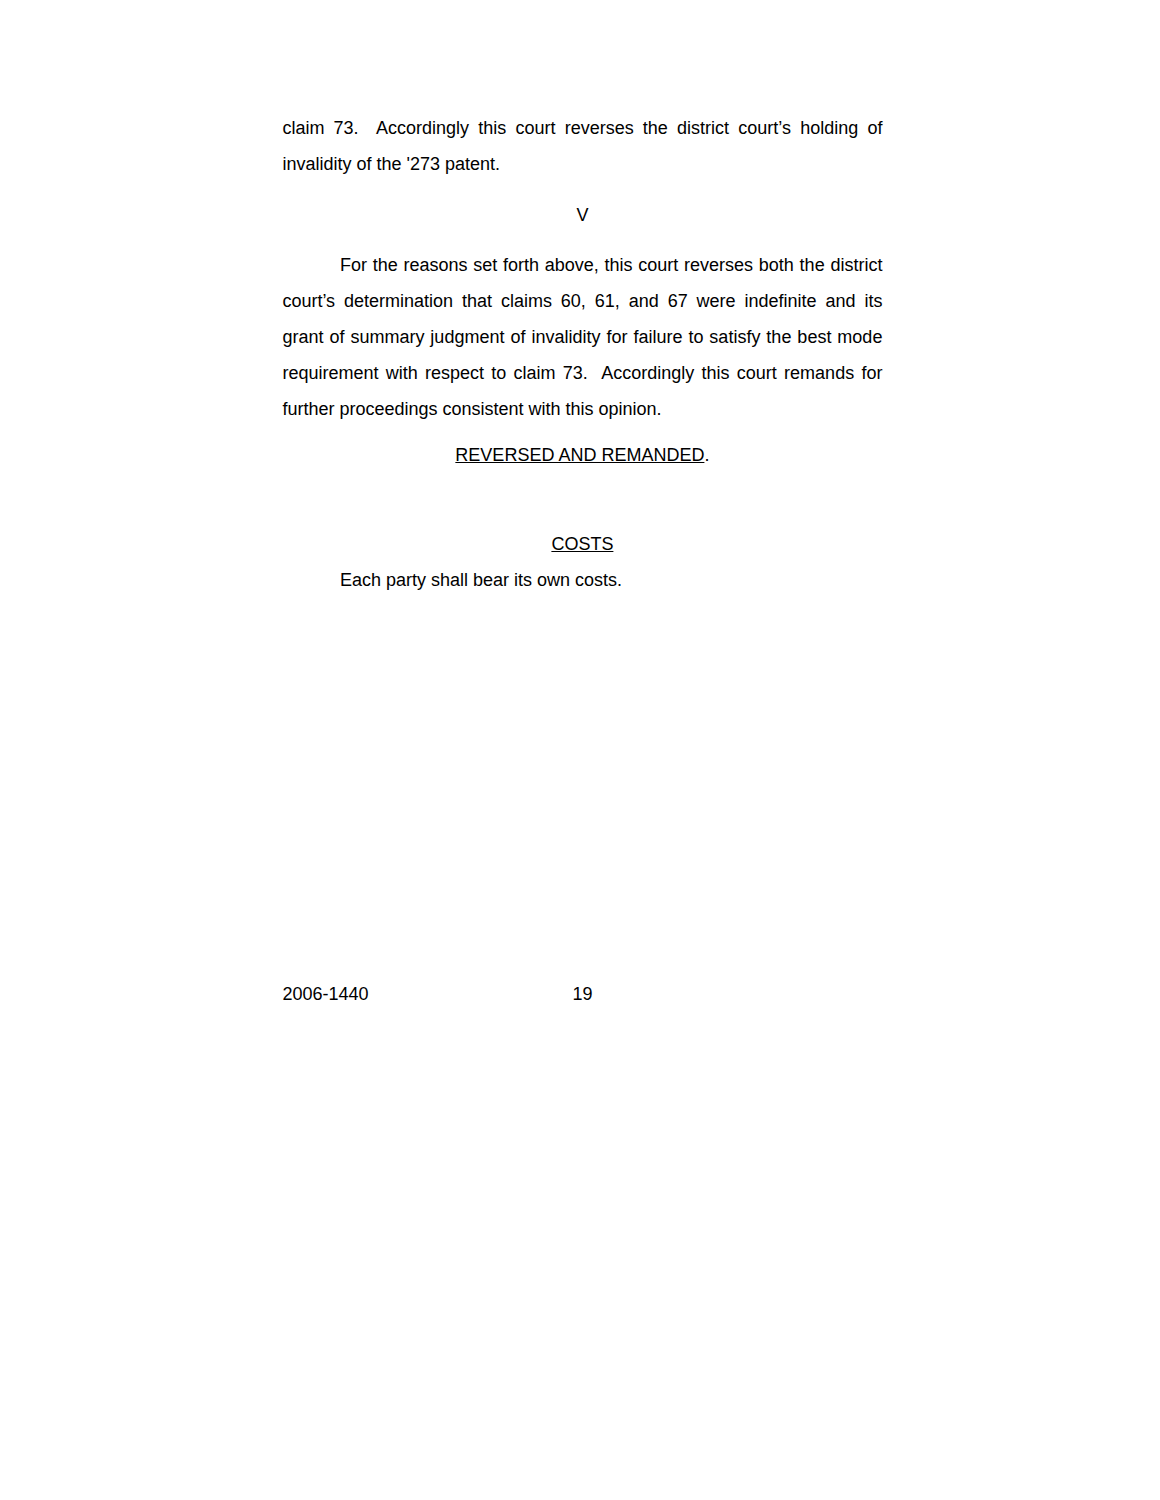claim 73. Accordingly this court reverses the district court’s holding of invalidity of the '273 patent.
V
For the reasons set forth above, this court reverses both the district court’s determination that claims 60, 61, and 67 were indefinite and its grant of summary judgment of invalidity for failure to satisfy the best mode requirement with respect to claim 73. Accordingly this court remands for further proceedings consistent with this opinion.
REVERSED AND REMANDED.
COSTS
Each party shall bear its own costs.
2006-1440 19